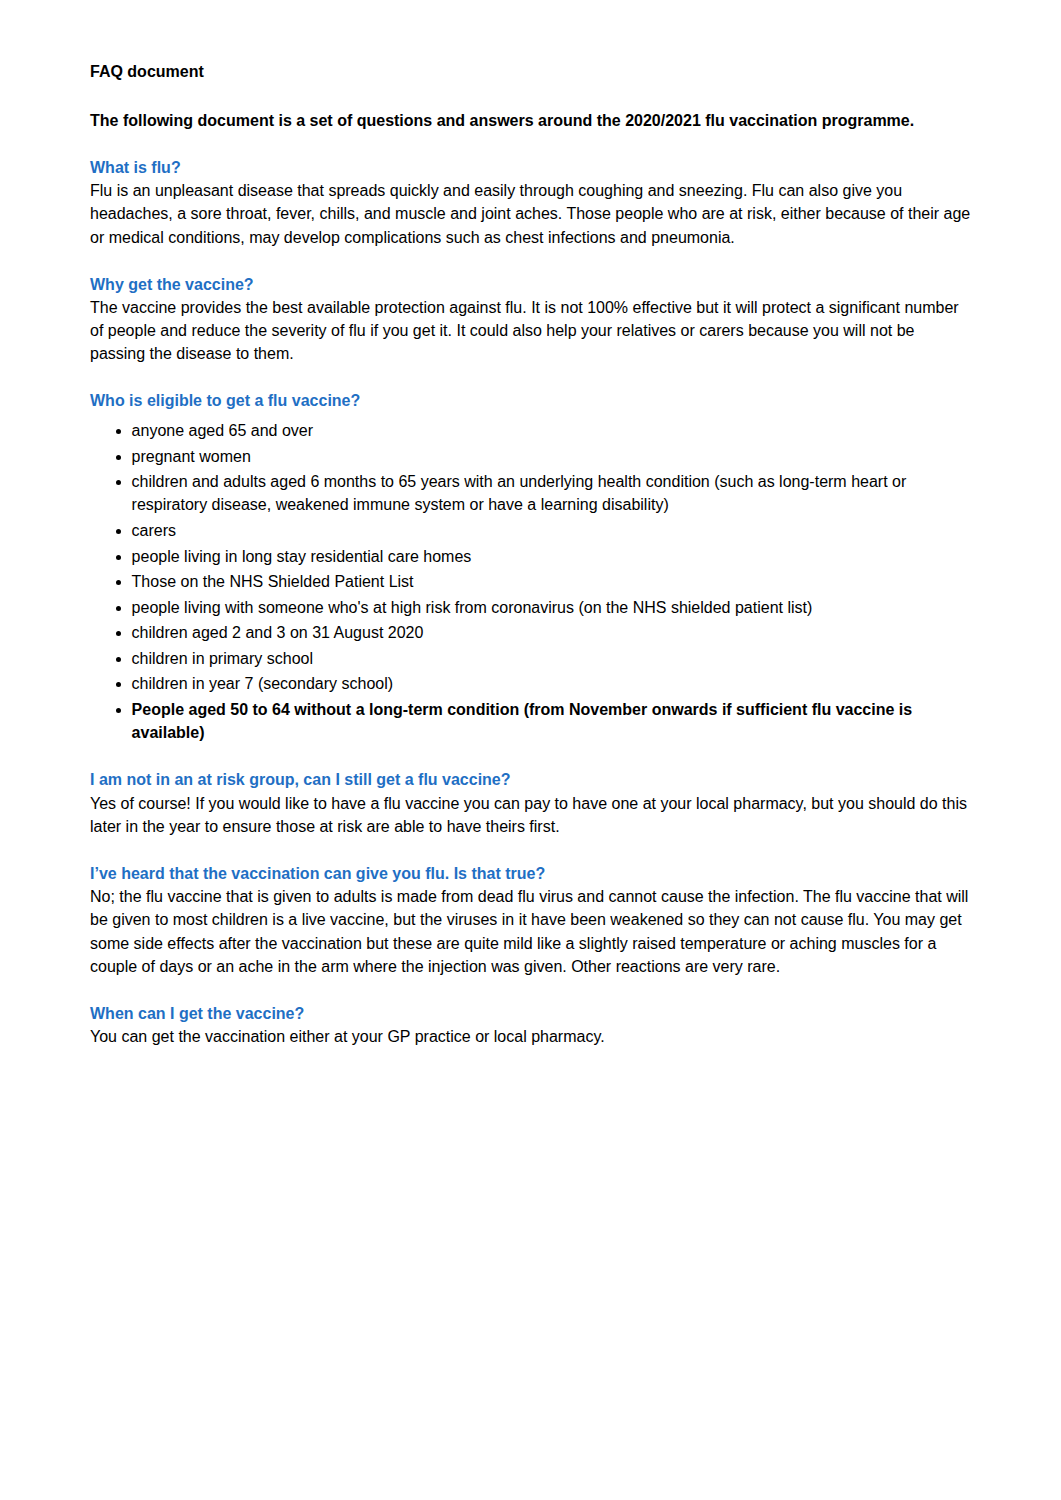FAQ document
The following document is a set of questions and answers around the 2020/2021 flu vaccination programme.
What is flu?
Flu is an unpleasant disease that spreads quickly and easily through coughing and sneezing. Flu can also give you headaches, a sore throat, fever, chills, and muscle and joint aches. Those people who are at risk, either because of their age or medical conditions, may develop complications such as chest infections and pneumonia.
Why get the vaccine?
The vaccine provides the best available protection against flu. It is not 100% effective but it will protect a significant number of people and reduce the severity of flu if you get it. It could also help your relatives or carers because you will not be passing the disease to them.
Who is eligible to get a flu vaccine?
anyone aged 65 and over
pregnant women
children and adults aged 6 months to 65 years with an underlying health condition (such as long-term heart or respiratory disease, weakened immune system or have a learning disability)
carers
people living in long stay residential care homes
Those on the NHS Shielded Patient List
people living with someone who's at high risk from coronavirus (on the NHS shielded patient list)
children aged 2 and 3 on 31 August 2020
children in primary school
children in year 7 (secondary school)
People aged 50 to 64 without a long-term condition (from November onwards if sufficient flu vaccine is available)
I am not in an at risk group, can I still get a flu vaccine?
Yes of course! If you would like to have a flu vaccine you can pay to have one at your local pharmacy, but you should do this later in the year to ensure those at risk are able to have theirs first.
I’ve heard that the vaccination can give you flu. Is that true?
No; the flu vaccine that is given to adults is made from dead flu virus and cannot cause the infection. The flu vaccine that will be given to most children is a live vaccine, but the viruses in it have been weakened so they can not cause flu. You may get some side effects after the vaccination but these are quite mild like a slightly raised temperature or aching muscles for a couple of days or an ache in the arm where the injection was given. Other reactions are very rare.
When can I get the vaccine?
You can get the vaccination either at your GP practice or local pharmacy.